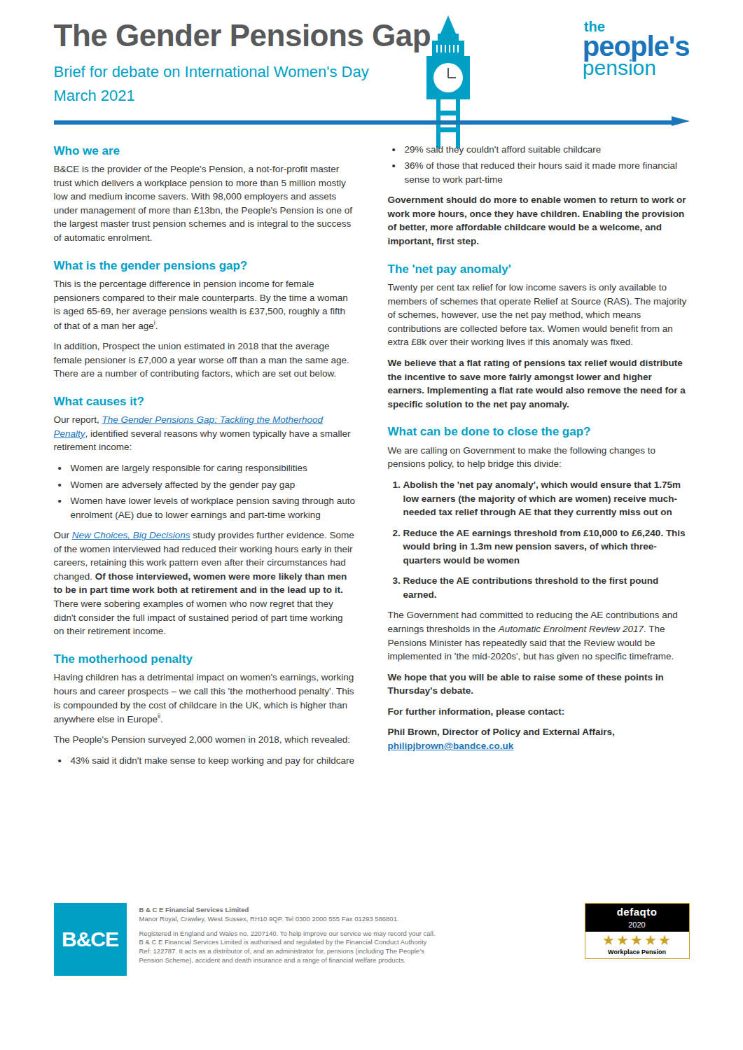the people's pension
The Gender Pensions Gap
Brief for debate on International Women's Day March 2021
Who we are
B&CE is the provider of the People's Pension, a not-for-profit master trust which delivers a workplace pension to more than 5 million mostly low and medium income savers. With 98,000 employers and assets under management of more than £13bn, the People's Pension is one of the largest master trust pension schemes and is integral to the success of automatic enrolment.
What is the gender pensions gap?
This is the percentage difference in pension income for female pensioners compared to their male counterparts. By the time a woman is aged 65-69, her average pensions wealth is £37,500, roughly a fifth of that of a man her agei.
In addition, Prospect the union estimated in 2018 that the average female pensioner is £7,000 a year worse off than a man the same age. There are a number of contributing factors, which are set out below.
What causes it?
Our report, The Gender Pensions Gap: Tackling the Motherhood Penalty, identified several reasons why women typically have a smaller retirement income:
Women are largely responsible for caring responsibilities
Women are adversely affected by the gender pay gap
Women have lower levels of workplace pension saving through auto enrolment (AE) due to lower earnings and part-time working
Our New Choices, Big Decisions study provides further evidence. Some of the women interviewed had reduced their working hours early in their careers, retaining this work pattern even after their circumstances had changed. Of those interviewed, women were more likely than men to be in part time work both at retirement and in the lead up to it. There were sobering examples of women who now regret that they didn't consider the full impact of sustained period of part time working on their retirement income.
The motherhood penalty
Having children has a detrimental impact on women's earnings, working hours and career prospects – we call this 'the motherhood penalty'. This is compounded by the cost of childcare in the UK, which is higher than anywhere else in Europeii.
The People's Pension surveyed 2,000 women in 2018, which revealed:
43% said it didn't make sense to keep working and pay for childcare
29% said they couldn't afford suitable childcare
36% of those that reduced their hours said it made more financial sense to work part-time
Government should do more to enable women to return to work or work more hours, once they have children. Enabling the provision of better, more affordable childcare would be a welcome, and important, first step.
The 'net pay anomaly'
Twenty per cent tax relief for low income savers is only available to members of schemes that operate Relief at Source (RAS). The majority of schemes, however, use the net pay method, which means contributions are collected before tax. Women would benefit from an extra £8k over their working lives if this anomaly was fixed.
We believe that a flat rating of pensions tax relief would distribute the incentive to save more fairly amongst lower and higher earners. Implementing a flat rate would also remove the need for a specific solution to the net pay anomaly.
What can be done to close the gap?
We are calling on Government to make the following changes to pensions policy, to help bridge this divide:
Abolish the 'net pay anomaly', which would ensure that 1.75m low earners (the majority of which are women) receive much-needed tax relief through AE that they currently miss out on
Reduce the AE earnings threshold from £10,000 to £6,240. This would bring in 1.3m new pension savers, of which three-quarters would be women
Reduce the AE contributions threshold to the first pound earned.
The Government had committed to reducing the AE contributions and earnings thresholds in the Automatic Enrolment Review 2017. The Pensions Minister has repeatedly said that the Review would be implemented in 'the mid-2020s', but has given no specific timeframe.
We hope that you will be able to raise some of these points in Thursday's debate.
For further information, please contact:
Phil Brown, Director of Policy and External Affairs,
philipjbrown@bandce.co.uk
B&CE
B & C E Financial Services Limited
Manor Royal, Crawley, West Sussex, RH10 9QP. Tel 0300 2000 555 Fax 01293 586801.
Registered in England and Wales no. 2207140. To help improve our service we may record your call.
B & C E Financial Services Limited is authorised and regulated by the Financial Conduct Authority
Ref: 122787. It acts as a distributor of, and an administrator for, pensions (including The People's
Pension Scheme), accident and death insurance and a range of financial welfare products.
defaqto
2020
★★★★★
Workplace Pension